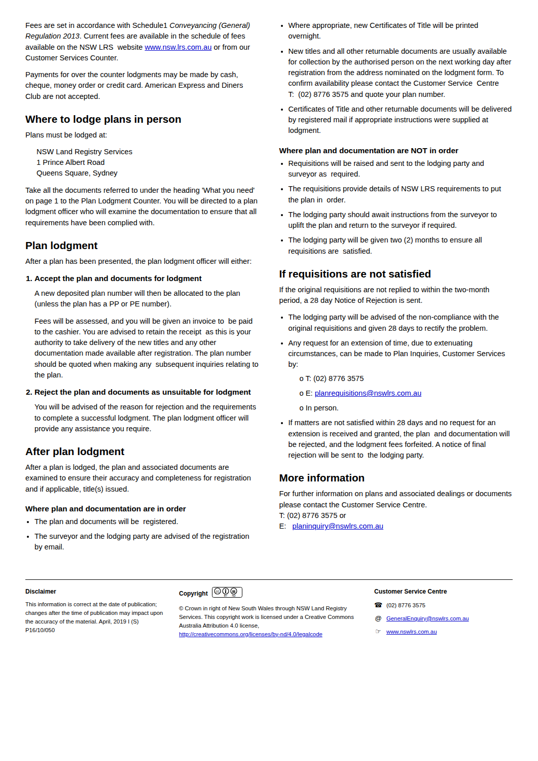Fees are set in accordance with Schedule1 Conveyancing (General) Regulation 2013. Current fees are available in the schedule of fees available on the NSW LRS website www.nsw.lrs.com.au or from our Customer Services Counter.
Payments for over the counter lodgments may be made by cash, cheque, money order or credit card. American Express and Diners Club are not accepted.
Where to lodge plans in person
Plans must be lodged at:
NSW Land Registry Services
1 Prince Albert Road
Queens Square, Sydney
Take all the documents referred to under the heading 'What you need' on page 1 to the Plan Lodgment Counter. You will be directed to a plan lodgment officer who will examine the documentation to ensure that all requirements have been complied with.
Plan lodgment
After a plan has been presented, the plan lodgment officer will either:
Accept the plan and documents for lodgment
A new deposited plan number will then be allocated to the plan (unless the plan has a PP or PE number).
Fees will be assessed, and you will be given an invoice to be paid to the cashier. You are advised to retain the receipt as this is your authority to take delivery of the new titles and any other documentation made available after registration. The plan number should be quoted when making any subsequent inquiries relating to the plan.
Reject the plan and documents as unsuitable for lodgment
You will be advised of the reason for rejection and the requirements to complete a successful lodgment. The plan lodgment officer will provide any assistance you require.
After plan lodgment
After a plan is lodged, the plan and associated documents are examined to ensure their accuracy and completeness for registration and if applicable, title(s) issued.
Where plan and documentation are in order
The plan and documents will be registered.
The surveyor and the lodging party are advised of the registration by email.
Where appropriate, new Certificates of Title will be printed overnight.
New titles and all other returnable documents are usually available for collection by the authorised person on the next working day after registration from the address nominated on the lodgment form. To confirm availability please contact the Customer Service Centre
T: (02) 8776 3575 and quote your plan number.
Certificates of Title and other returnable documents will be delivered by registered mail if appropriate instructions were supplied at lodgment.
Where plan and documentation are NOT in order
Requisitions will be raised and sent to the lodging party and surveyor as required.
The requisitions provide details of NSW LRS requirements to put the plan in order.
The lodging party should await instructions from the surveyor to uplift the plan and return to the surveyor if required.
The lodging party will be given two (2) months to ensure all requisitions are satisfied.
If requisitions are not satisfied
If the original requisitions are not replied to within the two-month period, a 28 day Notice of Rejection is sent.
The lodging party will be advised of the non-compliance with the original requisitions and given 28 days to rectify the problem.
Any request for an extension of time, due to extenuating circumstances, can be made to Plan Inquiries, Customer Services by:
T: (02) 8776 3575
E: planrequisitions@nswlrs.com.au
In person.
If matters are not satisfied within 28 days and no request for an extension is received and granted, the plan and documentation will be rejected, and the lodgment fees forfeited. A notice of final rejection will be sent to the lodging party.
More information
For further information on plans and associated dealings or documents please contact the Customer Service Centre.
T: (02) 8776 3575 or
E: planinquiry@nswlrs.com.au
Disclaimer
This information is correct at the date of publication; changes after the time of publication may impact upon the accuracy of the material. April, 2019 I (S) P16/10/050
Copyright
cc BY ND
© Crown in right of New South Wales through NSW Land Registry Services. This copyright work is licensed under a Creative Commons Australia Attribution 4.0 license, http://creativecommons.org/licenses/by-nd/4.0/legalcode
Customer Service Centre
☎ (02) 8776 3575
@ GeneralEnquiry@nswlrs.com.au
☞ www.nswlrs.com.au